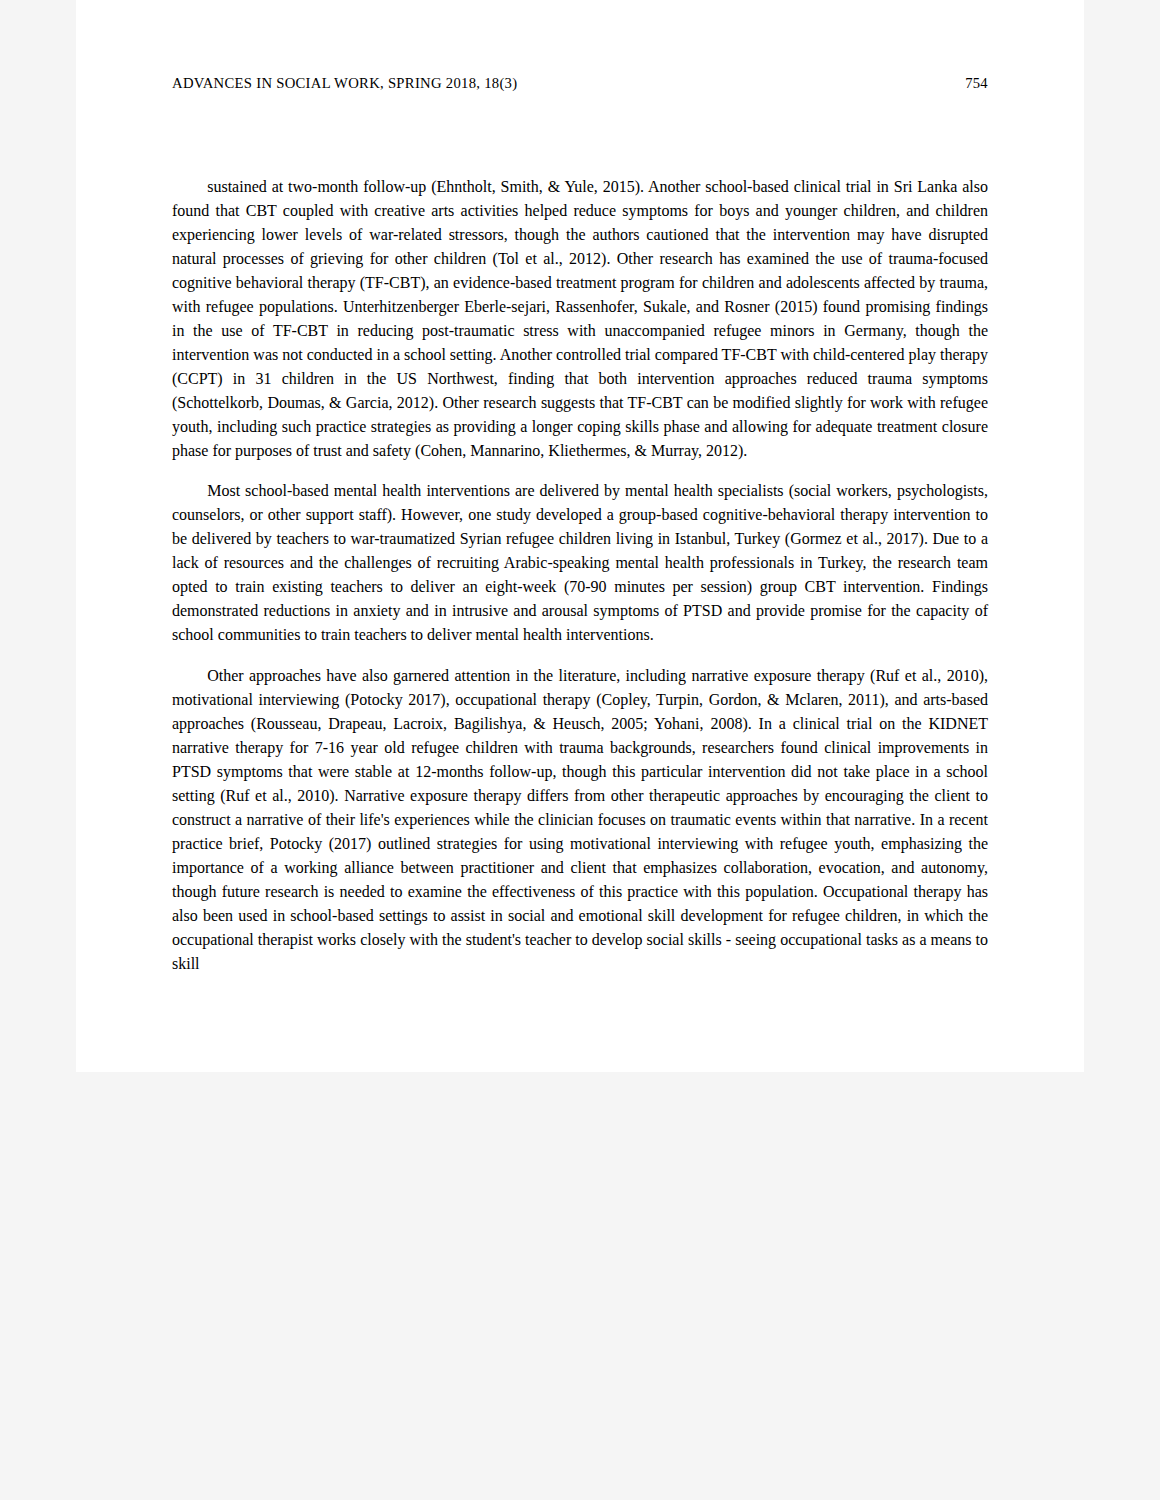Advances in Social Work, Spring 2018, 18(3) 754
sustained at two-month follow-up (Ehntholt, Smith, & Yule, 2015). Another school-based clinical trial in Sri Lanka also found that CBT coupled with creative arts activities helped reduce symptoms for boys and younger children, and children experiencing lower levels of war-related stressors, though the authors cautioned that the intervention may have disrupted natural processes of grieving for other children (Tol et al., 2012). Other research has examined the use of trauma-focused cognitive behavioral therapy (TF-CBT), an evidence-based treatment program for children and adolescents affected by trauma, with refugee populations. Unterhitzenberger Eberle-sejari, Rassenhofer, Sukale, and Rosner (2015) found promising findings in the use of TF-CBT in reducing post-traumatic stress with unaccompanied refugee minors in Germany, though the intervention was not conducted in a school setting. Another controlled trial compared TF-CBT with child-centered play therapy (CCPT) in 31 children in the US Northwest, finding that both intervention approaches reduced trauma symptoms (Schottelkorb, Doumas, & Garcia, 2012). Other research suggests that TF-CBT can be modified slightly for work with refugee youth, including such practice strategies as providing a longer coping skills phase and allowing for adequate treatment closure phase for purposes of trust and safety (Cohen, Mannarino, Kliethermes, & Murray, 2012).
Most school-based mental health interventions are delivered by mental health specialists (social workers, psychologists, counselors, or other support staff). However, one study developed a group-based cognitive-behavioral therapy intervention to be delivered by teachers to war-traumatized Syrian refugee children living in Istanbul, Turkey (Gormez et al., 2017). Due to a lack of resources and the challenges of recruiting Arabic-speaking mental health professionals in Turkey, the research team opted to train existing teachers to deliver an eight-week (70-90 minutes per session) group CBT intervention. Findings demonstrated reductions in anxiety and in intrusive and arousal symptoms of PTSD and provide promise for the capacity of school communities to train teachers to deliver mental health interventions.
Other approaches have also garnered attention in the literature, including narrative exposure therapy (Ruf et al., 2010), motivational interviewing (Potocky 2017), occupational therapy (Copley, Turpin, Gordon, & Mclaren, 2011), and arts-based approaches (Rousseau, Drapeau, Lacroix, Bagilishya, & Heusch, 2005; Yohani, 2008). In a clinical trial on the KIDNET narrative therapy for 7-16 year old refugee children with trauma backgrounds, researchers found clinical improvements in PTSD symptoms that were stable at 12-months follow-up, though this particular intervention did not take place in a school setting (Ruf et al., 2010). Narrative exposure therapy differs from other therapeutic approaches by encouraging the client to construct a narrative of their life's experiences while the clinician focuses on traumatic events within that narrative. In a recent practice brief, Potocky (2017) outlined strategies for using motivational interviewing with refugee youth, emphasizing the importance of a working alliance between practitioner and client that emphasizes collaboration, evocation, and autonomy, though future research is needed to examine the effectiveness of this practice with this population. Occupational therapy has also been used in school-based settings to assist in social and emotional skill development for refugee children, in which the occupational therapist works closely with the student's teacher to develop social skills - seeing occupational tasks as a means to skill